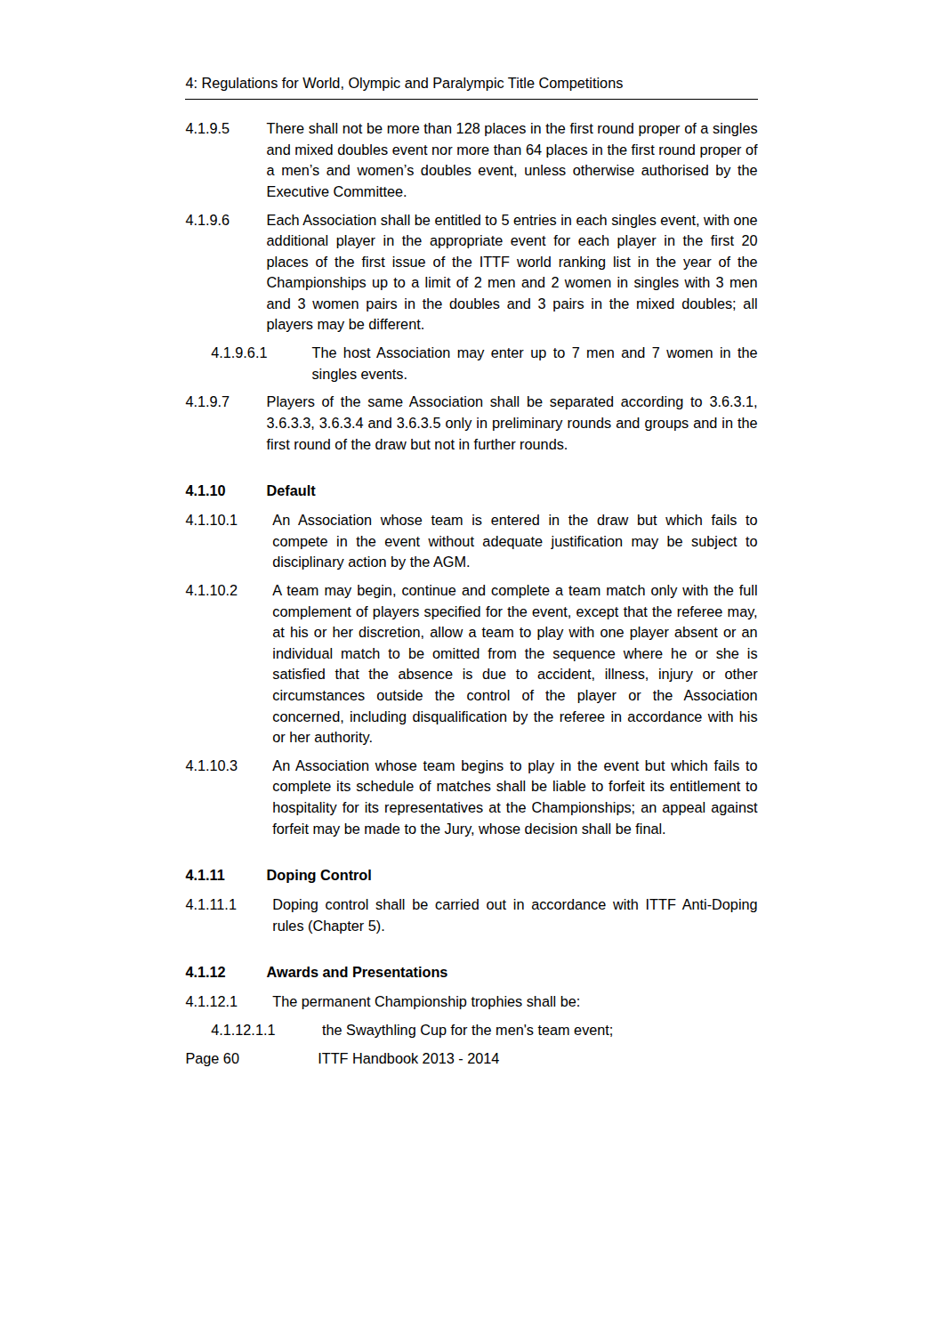4: Regulations for World, Olympic and Paralympic Title Competitions
4.1.9.5
There shall not be more than 128 places in the first round proper of a singles and mixed doubles event nor more than 64 places in the first round proper of a men’s and women’s doubles event, unless otherwise authorised by the Executive Committee.
4.1.9.6
Each Association shall be entitled to 5 entries in each singles event, with one additional player in the appropriate event for each player in the first 20 places of the first issue of the ITTF world ranking list in the year of the Championships up to a limit of 2 men and 2 women in singles with 3 men and 3 women pairs in the doubles and 3 pairs in the mixed doubles; all players may be different.
4.1.9.6.1
The host Association may enter up to 7 men and 7 women in the singles events.
4.1.9.7
Players of the same Association shall be separated according to 3.6.3.1, 3.6.3.3, 3.6.3.4 and 3.6.3.5 only in preliminary rounds and groups and in the first round of the draw but not in further rounds.
4.1.10 Default
4.1.10.1
An Association whose team is entered in the draw but which fails to compete in the event without adequate justification may be subject to disciplinary action by the AGM.
4.1.10.2
A team may begin, continue and complete a team match only with the full complement of players specified for the event, except that the referee may, at his or her discretion, allow a team to play with one player absent or an individual match to be omitted from the sequence where he or she is satisfied that the absence is due to accident, illness, injury or other circumstances outside the control of the player or the Association concerned, including disqualification by the referee in accordance with his or her authority.
4.1.10.3
An Association whose team begins to play in the event but which fails to complete its schedule of matches shall be liable to forfeit its entitlement to hospitality for its representatives at the Championships; an appeal against forfeit may be made to the Jury, whose decision shall be final.
4.1.11 Doping Control
4.1.11.1
Doping control shall be carried out in accordance with ITTF Anti-Doping rules (Chapter 5).
4.1.12 Awards and Presentations
4.1.12.1
The permanent Championship trophies shall be:
4.1.12.1.1
the Swaythling Cup for the men's team event;
Page 60
ITTF Handbook 2013 - 2014